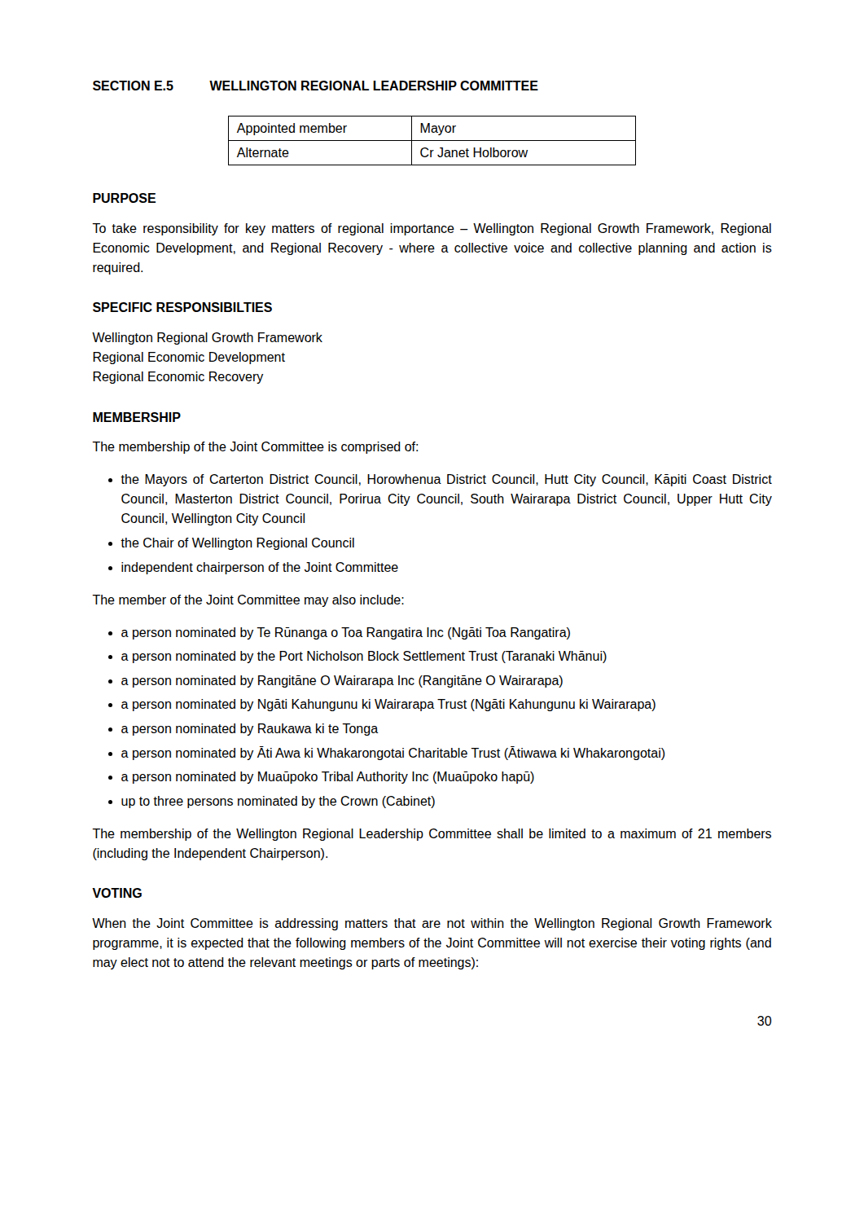SECTION E.5 WELLINGTON REGIONAL LEADERSHIP COMMITTEE
| Appointed member | Mayor |
| Alternate | Cr Janet Holborow |
PURPOSE
To take responsibility for key matters of regional importance – Wellington Regional Growth Framework, Regional Economic Development, and Regional Recovery - where a collective voice and collective planning and action is required.
SPECIFIC RESPONSIBILTIES
Wellington Regional Growth Framework
Regional Economic Development
Regional Economic Recovery
MEMBERSHIP
The membership of the Joint Committee is comprised of:
the Mayors of Carterton District Council, Horowhenua District Council, Hutt City Council, Kāpiti Coast District Council, Masterton District Council, Porirua City Council, South Wairarapa District Council, Upper Hutt City Council, Wellington City Council
the Chair of Wellington Regional Council
independent chairperson of the Joint Committee
The member of the Joint Committee may also include:
a person nominated by Te Rūnanga o Toa Rangatira Inc (Ngāti Toa Rangatira)
a person nominated by the Port Nicholson Block Settlement Trust (Taranaki Whānui)
a person nominated by Rangitāne O Wairarapa Inc (Rangitāne O Wairarapa)
a person nominated by Ngāti Kahungunu ki Wairarapa Trust (Ngāti Kahungunu ki Wairarapa)
a person nominated by Raukawa ki te Tonga
a person nominated by Āti Awa ki Whakarongotai Charitable Trust (Ātiwawa ki Whakarongotai)
a person nominated by Muaūpoko Tribal Authority Inc (Muaūpoko hapū)
up to three persons nominated by the Crown (Cabinet)
The membership of the Wellington Regional Leadership Committee shall be limited to a maximum of 21 members (including the Independent Chairperson).
VOTING
When the Joint Committee is addressing matters that are not within the Wellington Regional Growth Framework programme, it is expected that the following members of the Joint Committee will not exercise their voting rights (and may elect not to attend the relevant meetings or parts of meetings):
30